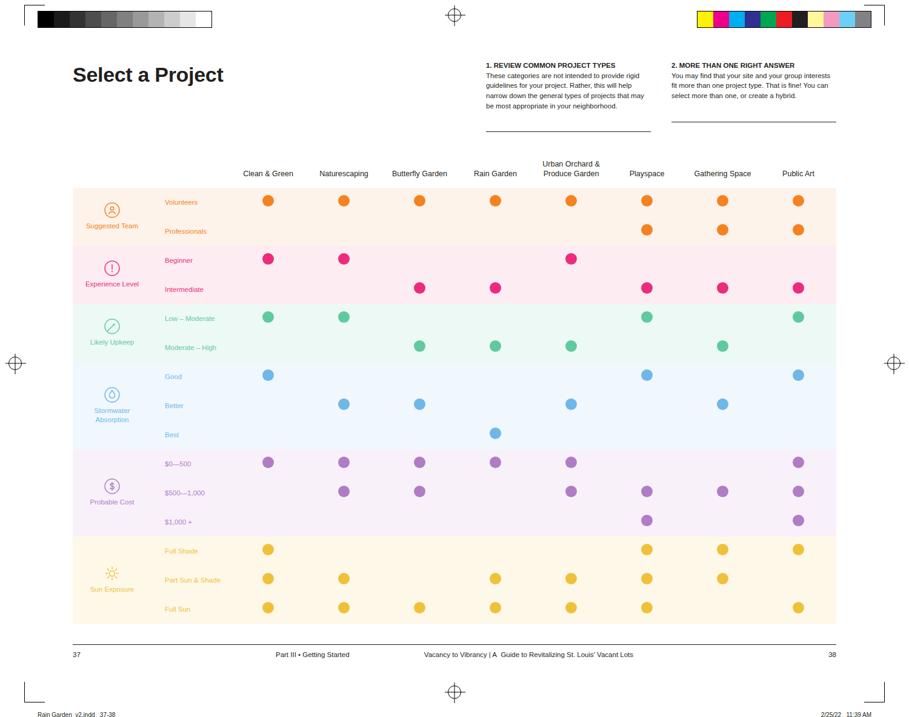Select a Project
1. REVIEW COMMON PROJECT TYPES These categories are not intended to provide rigid guidelines for your project. Rather, this will help narrow down the general types of projects that may be most appropriate in your neighborhood.
2. MORE THAN ONE RIGHT ANSWER You may find that your site and your group interests fit more than one project type. That is fine! You can select more than one, or create a hybrid.
| | | Clean & Green | Naturescaping | Butterfly Garden | Rain Garden | Urban Orchard & Produce Garden | Playspace | Gathering Space | Public Art |
| --- | --- | --- | --- | --- | --- | --- | --- | --- | --- |
| Suggested Team | Volunteers | | | | | | | | |
| Professionals | | | | | | | | |
| Experience Level | Beginner | | | | | | | | |
| Intermediate | | | | | | | | |
| Likely Upkeep | Low – Moderate | | | | | | | | |
| Moderate – High | | | | | | | | |
| Stormwater Absorption | Good | | | | | | | | |
| Better | | | | | | | | |
| Best | | | | | | | | |
| Probable Cost | $0—500 | | | | | | | | |
| $500—1,000 | | | | | | | | |
| $1,000 + | | | | | | | | |
| Sun Exposure | Full Shade | | | | | | | | |
| Part Sun & Shade | | | | | | | | |
| Full Sun | | | | | | | | |
37
Part III • Getting Started Vacancy to Vibrancy | A Guide to Revitalizing St. Louis’ Vacant Lots
38
Rain Garden_v2.indd 37-38
2/25/22 11:39 AM